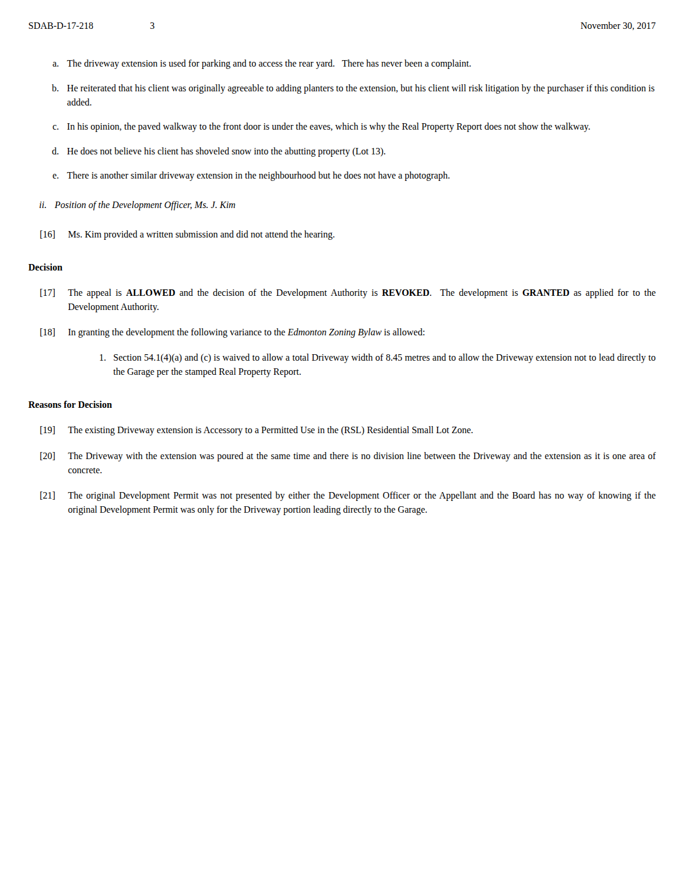SDAB-D-17-218 3 November 30, 2017
The driveway extension is used for parking and to access the rear yard. There has never been a complaint.
He reiterated that his client was originally agreeable to adding planters to the extension, but his client will risk litigation by the purchaser if this condition is added.
In his opinion, the paved walkway to the front door is under the eaves, which is why the Real Property Report does not show the walkway.
He does not believe his client has shoveled snow into the abutting property (Lot 13).
There is another similar driveway extension in the neighbourhood but he does not have a photograph.
Position of the Development Officer, Ms. J. Kim
[16]
Ms. Kim provided a written submission and did not attend the hearing.
Decision
[17]
The appeal is ALLOWED and the decision of the Development Authority is REVOKED. The development is GRANTED as applied for to the Development Authority.
[18]
In granting the development the following variance to the Edmonton Zoning Bylaw is allowed:
Section 54.1(4)(a) and (c) is waived to allow a total Driveway width of 8.45 metres and to allow the Driveway extension not to lead directly to the Garage per the stamped Real Property Report.
Reasons for Decision
[19]
The existing Driveway extension is Accessory to a Permitted Use in the (RSL) Residential Small Lot Zone.
[20]
The Driveway with the extension was poured at the same time and there is no division line between the Driveway and the extension as it is one area of concrete.
[21]
The original Development Permit was not presented by either the Development Officer or the Appellant and the Board has no way of knowing if the original Development Permit was only for the Driveway portion leading directly to the Garage.